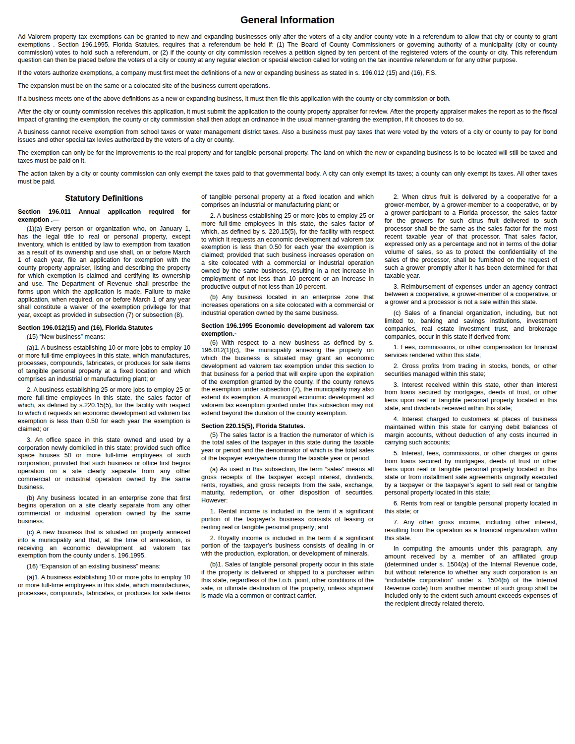General Information
Ad Valorem property tax exemptions can be granted to new and expanding businesses only after the voters of a city and/or county vote in a referendum to allow that city or county to grant exemptions . Section 196.1995, Florida Statutes, requires that a referendum be held if: (1) The Board of County Commissioners or governing authority of a municipality (city or county commission) votes to hold such a referendum, or (2) if the county or city commission receives a petition signed by ten percent of the registered voters of the county or city. This referendum question can then be placed before the voters of a city or county at any regular election or special election called for voting on the tax incentive referendum or for any other purpose.
If the voters authorize exemptions, a company must first meet the definitions of a new or expanding business as stated in s. 196.012 (15) and (16), F.S.
The expansion must be on the same or a colocated site of the business current operations.
If a business meets one of the above definitions as a new or expanding business, it must then file this application with the county or city commission or both.
After the city or county commission receives this application, it must submit the application to the county property appraiser for review. After the property appraiser makes the report as to the fiscal impact of granting the exemption, the county or city commission shall then adopt an ordinance in the usual manner-granting the exemption, if it chooses to do so.
A business cannot receive exemption from school taxes or water management district taxes. Also a business must pay taxes that were voted by the voters of a city or county to pay for bond issues and other special tax levies authorized by the voters of a city or county.
The exemption can only be for the improvements to the real property and for tangible personal property. The land on which the new or expanding business is to be located will still be taxed and taxes must be paid on it.
The action taken by a city or county commission can only exempt the taxes paid to that governmental body. A city can only exempt its taxes; a county can only exempt its taxes. All other taxes must be paid.
Statutory Definitions
Section 196.011 Annual application required for exemption .—
(1)(a) Every person or organization who, on January 1, has the legal title to real or personal property, except inventory, which is entitled by law to exemption from taxation as a result of its ownership and use shall, on or before March 1 of each year, file an application for exemption with the county property appraiser, listing and describing the property for which exemption is claimed and certifying its ownership and use. The Department of Revenue shall prescribe the forms upon which the application is made. Failure to make application, when required, on or before March 1 of any year shall constitute a waiver of the exemption privilege for that year, except as provided in subsection (7) or subsection (8).
Section 196.012(15) and (16), Florida Statutes
(15) “New business” means:
(a)1. A business establishing 10 or more jobs to employ 10 or more full-time employees in this state, which manufactures, processes, compounds, fabricates, or produces for sale items of tangible personal property at a fixed location and which comprises an industrial or manufacturing plant; or
2. A business establishing 25 or more jobs to employ 25 or more full-time employees in this state, the sales factor of which, as defined by s.220.15(5), for the facility with respect to which it requests an economic development ad valorem tax exemption is less than 0.50 for each year the exemption is claimed; or
3. An office space in this state owned and used by a corporation newly domiciled in this state; provided such office space houses 50 or more full-time employees of such corporation; provided that such business or office first begins operation on a site clearly separate from any other commercial or industrial operation owned by the same business.
(b) Any business located in an enterprise zone that first begins operation on a site clearly separate from any other commercial or industrial operation owned by the same business.
(c) A new business that is situated on property annexed into a municipality and that, at the time of annexation, is receiving an economic development ad valorem tax exemption from the county under s. 196.1995.
(16) “Expansion of an existing business” means:
(a)1. A business establishing 10 or more jobs to employ 10 or more full-time employees in this state, which manufactures, processes, compounds, fabricates, or produces for sale items of tangible personal property at a fixed location and which comprises an industrial or manufacturing plant; or
2. A business establishing 25 or more jobs to employ 25 or more full-time employees in this state, the sales factor of which, as defined by s. 220.15(5), for the facility with respect to which it requests an economic development ad valorem tax exemption is less than 0.50 for each year the exemption is claimed; provided that such business increases operation on a site colocated with a commercial or industrial operation owned by the same business, resulting in a net increase in employment of not less than 10 percent or an increase in productive output of not less than 10 percent.
(b) Any business located in an enterprise zone that increases operations on a site colocated with a commercial or industrial operation owned by the same business.
Section 196.1995 Economic development ad valorem tax exemption.-
(6) With respect to a new business as defined by s. 196.012(1)(c), the municipality annexing the property on which the business is situated may grant an economic development ad valorem tax exemption under this section to that business for a period that will expire upon the expiration of the exemption granted by the county. If the county renews the exemption under subsection (7), the municipality may also extend its exemption. A municipal economic development ad valorem tax exemption granted under this subsection may not extend beyond the duration of the county exemption.
Section 220.15(5), Florida Statutes.
(5) The sales factor is a fraction the numerator of which is the total sales of the taxpayer in this state during the taxable year or period and the denominator of which is the total sales of the taxpayer everywhere during the taxable year or period.
(a) As used in this subsection, the term “sales” means all gross receipts of the taxpayer except interest, dividends, rents, royalties, and gross receipts from the sale, exchange, maturity, redemption, or other disposition of securities. However:
1. Rental income is included in the term if a significant portion of the taxpayer’s business consists of leasing or renting real or tangible personal property; and
2. Royalty income is included in the term if a significant portion of the taxpayer’s business consists of dealing in or with the production, exploration, or development of minerals.
(b)1. Sales of tangible personal property occur in this state if the property is delivered or shipped to a purchaser within this state, regardless of the f.o.b. point, other conditions of the sale, or ultimate destination of the property, unless shipment is made via a common or contract carrier.
2. When citrus fruit is delivered by a cooperative for a grower-member, by a grower-member to a cooperative, or by a grower-participant to a Florida processor, the sales factor for the growers for such citrus fruit delivered to such processor shall be the same as the sales factor for the most recent taxable year of that processor. That sales factor, expressed only as a percentage and not in terms of the dollar volume of sales, so as to protect the confidentiality of the sales of the processor, shall be furnished on the request of such a grower promptly after it has been determined for that taxable year.
3. Reimbursement of expenses under an agency contract between a cooperative, a grower-member of a cooperative, or a grower and a processor is not a sale within this state.
(c) Sales of a financial organization, including, but not limited to, banking and savings institutions, investment companies, real estate investment trust, and brokerage companies, occur in this state if derived from:
1. Fees, commissions, or other compensation for financial services rendered within this state;
2. Gross profits from trading in stocks, bonds, or other securities managed within this state;
3. Interest received within this state, other than interest from loans secured by mortgages, deeds of trust, or other liens upon real or tangible personal property located in this state, and dividends received within this state;
4. Interest charged to customers at places of business maintained within this state for carrying debit balances of margin accounts, without deduction of any costs incurred in carrying such accounts;
5. Interest, fees, commissions, or other charges or gains from loans secured by mortgages, deeds of trust or other liens upon real or tangible personal property located in this state or from installment sale agreements originally executed by a taxpayer or the taxpayer’s agent to sell real or tangible personal property located in this state;
6. Rents from real or tangible personal property located in this state; or
7. Any other gross income, including other interest, resulting from the operation as a financial organization within this state.
In computing the amounts under this paragraph, any amount received by a member of an affiliated group (determined under s. 1504(a) of the Internal Revenue code, but without reference to whether any such corporation is an “includable corporation” under s. 1504(b) of the Internal Revenue code) from another member of such group shall be included only to the extent such amount exceeds expenses of the recipient directly related thereto.